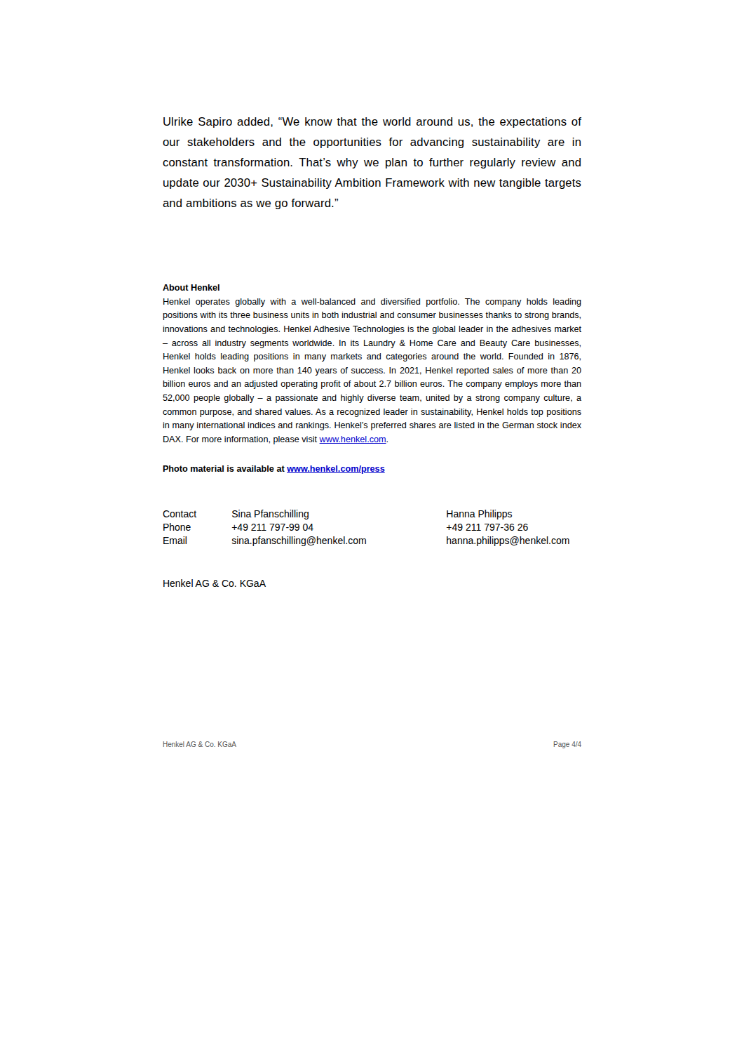Ulrike Sapiro added, “We know that the world around us, the expectations of our stakeholders and the opportunities for advancing sustainability are in constant transformation. That’s why we plan to further regularly review and update our 2030+ Sustainability Ambition Framework with new tangible targets and ambitions as we go forward.”
About Henkel
Henkel operates globally with a well-balanced and diversified portfolio. The company holds leading positions with its three business units in both industrial and consumer businesses thanks to strong brands, innovations and technologies. Henkel Adhesive Technologies is the global leader in the adhesives market – across all industry segments worldwide. In its Laundry & Home Care and Beauty Care businesses, Henkel holds leading positions in many markets and categories around the world. Founded in 1876, Henkel looks back on more than 140 years of success. In 2021, Henkel reported sales of more than 20 billion euros and an adjusted operating profit of about 2.7 billion euros. The company employs more than 52,000 people globally – a passionate and highly diverse team, united by a strong company culture, a common purpose, and shared values. As a recognized leader in sustainability, Henkel holds top positions in many international indices and rankings. Henkel’s preferred shares are listed in the German stock index DAX. For more information, please visit www.henkel.com.
Photo material is available at www.henkel.com/press
| Contact | Sina Pfanschilling | Hanna Philipps |
| Phone | +49 211 797-99 04 | +49 211 797-36 26 |
| Email | sina.pfanschilling@henkel.com | hanna.philipps@henkel.com |
Henkel AG & Co. KGaA
Henkel AG & Co. KGaA Page 4/4